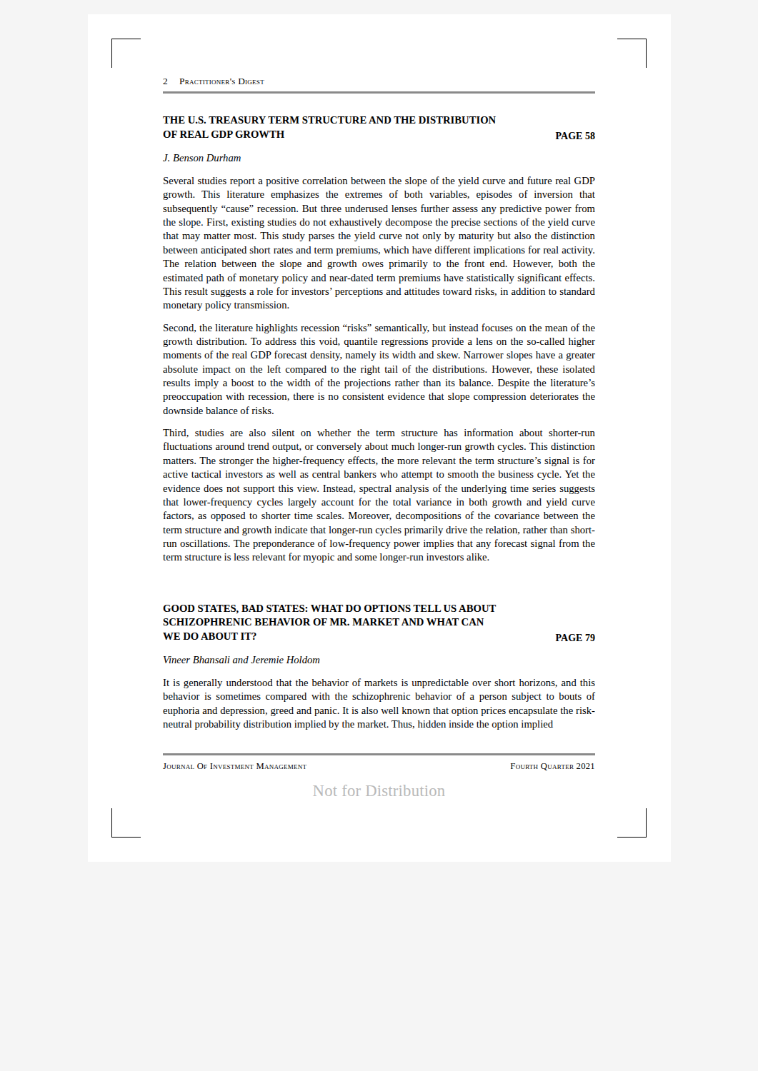2 Practitioner's Digest
THE U.S. TREASURY TERM STRUCTURE AND THE DISTRIBUTION
OF REAL GDP GROWTH
PAGE 58
J. Benson Durham
Several studies report a positive correlation between the slope of the yield curve and future real GDP growth. This literature emphasizes the extremes of both variables, episodes of inversion that subsequently “cause” recession. But three underused lenses further assess any predictive power from the slope. First, existing studies do not exhaustively decompose the precise sections of the yield curve that may matter most. This study parses the yield curve not only by maturity but also the distinction between anticipated short rates and term premiums, which have different implications for real activity. The relation between the slope and growth owes primarily to the front end. However, both the estimated path of monetary policy and near-dated term premiums have statistically significant effects. This result suggests a role for investors’ perceptions and attitudes toward risks, in addition to standard monetary policy transmission.
Second, the literature highlights recession “risks” semantically, but instead focuses on the mean of the growth distribution. To address this void, quantile regressions provide a lens on the so-called higher moments of the real GDP forecast density, namely its width and skew. Narrower slopes have a greater absolute impact on the left compared to the right tail of the distributions. However, these isolated results imply a boost to the width of the projections rather than its balance. Despite the literature’s preoccupation with recession, there is no consistent evidence that slope compression deteriorates the downside balance of risks.
Third, studies are also silent on whether the term structure has information about shorter-run fluctuations around trend output, or conversely about much longer-run growth cycles. This distinction matters. The stronger the higher-frequency effects, the more relevant the term structure’s signal is for active tactical investors as well as central bankers who attempt to smooth the business cycle. Yet the evidence does not support this view. Instead, spectral analysis of the underlying time series suggests that lower-frequency cycles largely account for the total variance in both growth and yield curve factors, as opposed to shorter time scales. Moreover, decompositions of the covariance between the term structure and growth indicate that longer-run cycles primarily drive the relation, rather than short-run oscillations. The preponderance of low-frequency power implies that any forecast signal from the term structure is less relevant for myopic and some longer-run investors alike.
GOOD STATES, BAD STATES: WHAT DO OPTIONS TELL US ABOUT
SCHIZOPHRENIC BEHAVIOR OF MR. MARKET AND WHAT CAN
WE DO ABOUT IT?
PAGE 79
Vineer Bhansali and Jeremie Holdom
It is generally understood that the behavior of markets is unpredictable over short horizons, and this behavior is sometimes compared with the schizophrenic behavior of a person subject to bouts of euphoria and depression, greed and panic. It is also well known that option prices encapsulate the risk-neutral probability distribution implied by the market. Thus, hidden inside the option implied
Journal Of Investment Management
Fourth Quarter 2021
Not for Distribution